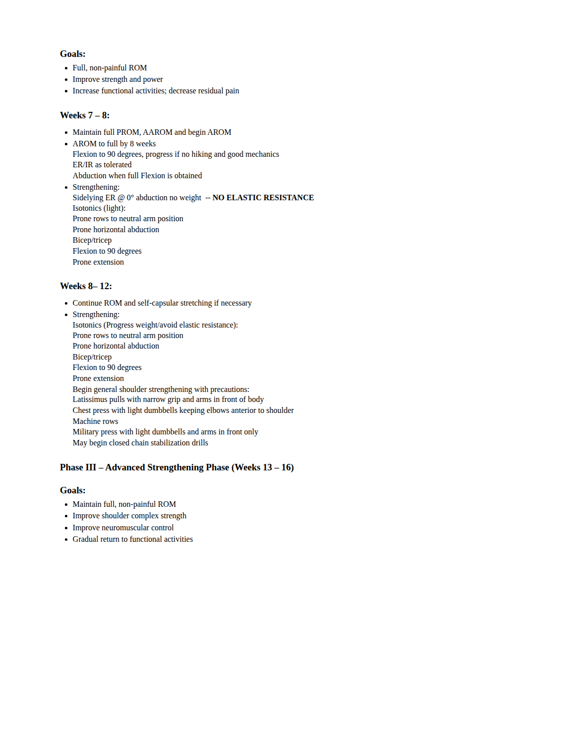Goals:
Full, non-painful ROM
Improve strength and power
Increase functional activities; decrease residual pain
Weeks 7 – 8:
Maintain full PROM, AAROM and begin AROM
AROM to full by 8 weeks
Flexion to 90 degrees, progress if no hiking and good mechanics
ER/IR as tolerated
Abduction when full Flexion is obtained
Strengthening:
Sidelying ER @ 0° abduction no weight -- NO ELASTIC RESISTANCE
Isotonics (light):
Prone rows to neutral arm position
Prone horizontal abduction
Bicep/tricep
Flexion to 90 degrees
Prone extension
Weeks 8– 12:
Continue ROM and self-capsular stretching if necessary
Strengthening:
Isotonics (Progress weight/avoid elastic resistance):
Prone rows to neutral arm position
Prone horizontal abduction
Bicep/tricep
Flexion to 90 degrees
Prone extension
Begin general shoulder strengthening with precautions:
Latissimus pulls with narrow grip and arms in front of body
Chest press with light dumbbells keeping elbows anterior to shoulder
Machine rows
Military press with light dumbbells and arms in front only
May begin closed chain stabilization drills
Phase III – Advanced Strengthening Phase (Weeks 13 – 16)
Goals:
Maintain full, non-painful ROM
Improve shoulder complex strength
Improve neuromuscular control
Gradual return to functional activities